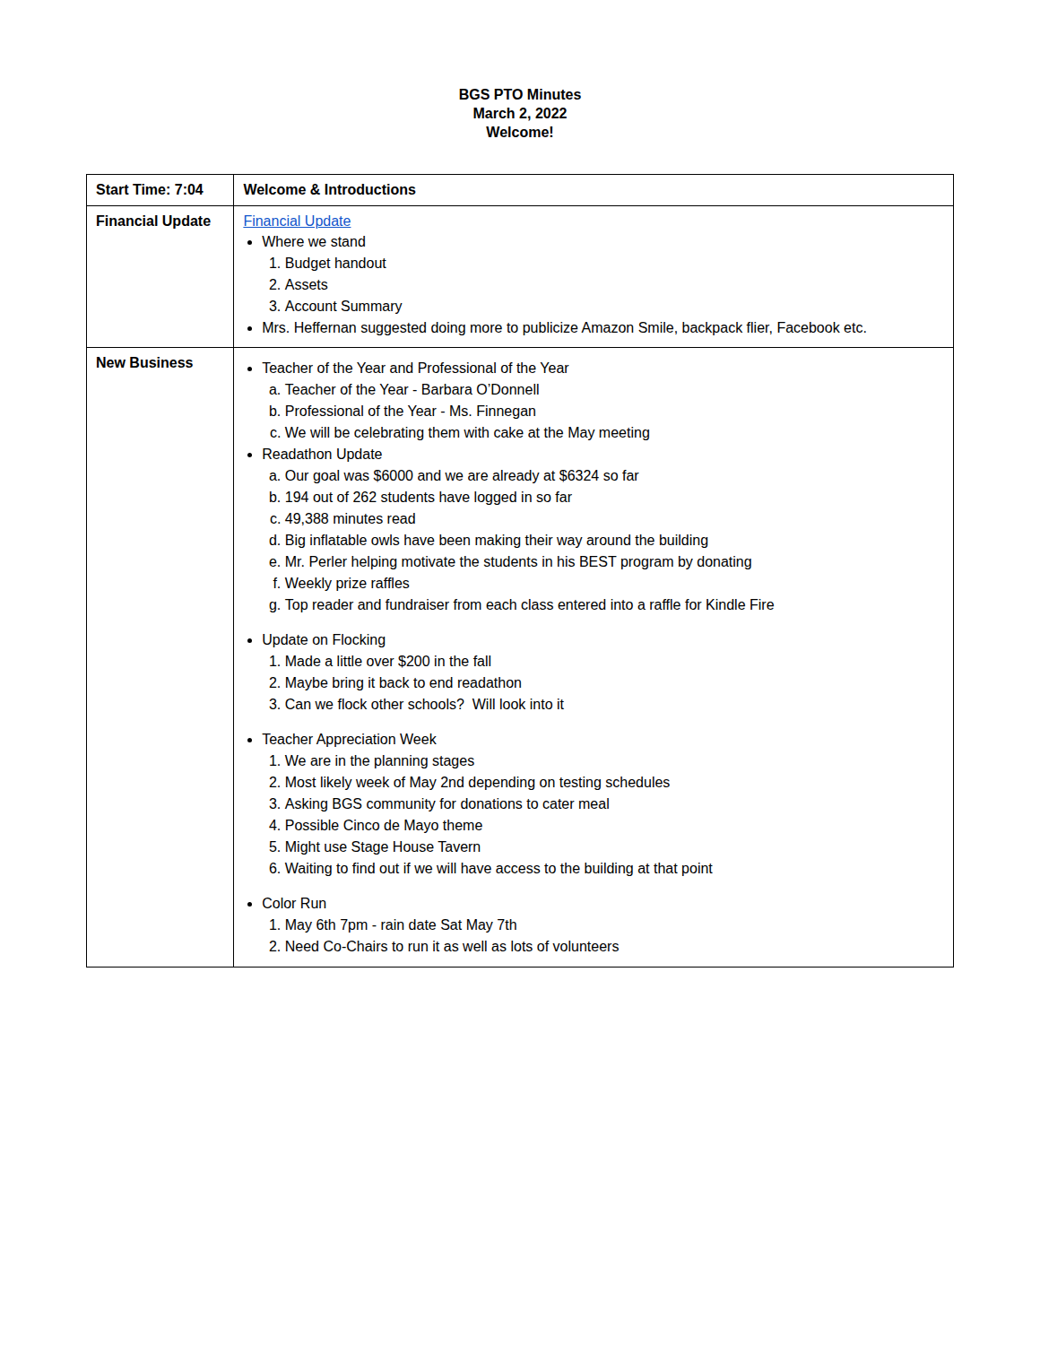BGS PTO Minutes
March 2, 2022
Welcome!
| Start Time: 7:04 | Welcome & Introductions |
| Financial Update | Financial Update Where we stand Budget handout Assets Account Summary Mrs. Heffernan suggested doing more to publicize Amazon Smile, backpack flier, Facebook etc. |
| New Business | Teacher of the Year and Professional of the Year Teacher of the Year - Barbara O’Donnell Professional of the Year - Ms. Finnegan We will be celebrating them with cake at the May meeting Readathon Update Our goal was $6000 and we are already at $6324 so far 194 out of 262 students have logged in so far 49,388 minutes read Big inflatable owls have been making their way around the building Mr. Perler helping motivate the students in his BEST program by donating Weekly prize raffles Top reader and fundraiser from each class entered into a raffle for Kindle Fire Update on Flocking Made a little over $200 in the fall Maybe bring it back to end readathon Can we flock other schools? Will look into it Teacher Appreciation Week We are in the planning stages Most likely week of May 2nd depending on testing schedules Asking BGS community for donations to cater meal Possible Cinco de Mayo theme Might use Stage House Tavern Waiting to find out if we will have access to the building at that point Color Run May 6th 7pm - rain date Sat May 7th Need Co-Chairs to run it as well as lots of volunteers |